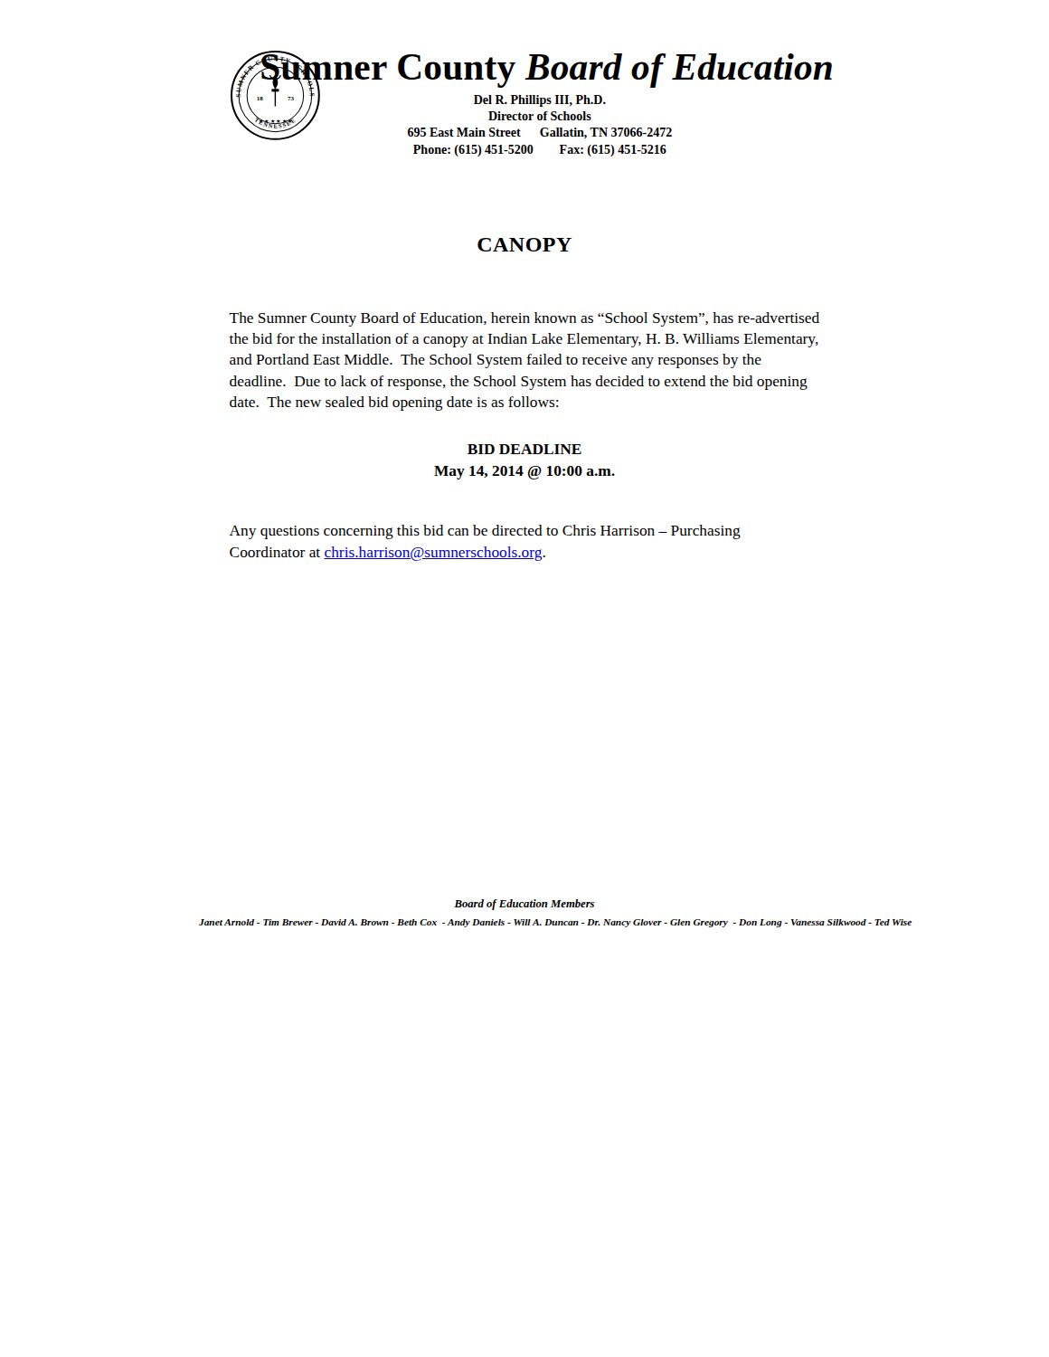SUMNER COUNTY SCHOOLS TENNESSEE ★ ★ ★ ★ ★ ★ 18 73
Sumner County Board of Education
Del R. Phillips III, Ph.D.
Director of Schools
695 East Main Street Gallatin, TN 37066-2472
Phone: (615) 451-5200 Fax: (615) 451-5216
CANOPY
The Sumner County Board of Education, herein known as “School System”, has re-advertised the bid for the installation of a canopy at Indian Lake Elementary, H. B. Williams Elementary, and Portland East Middle. The School System failed to receive any responses by the deadline. Due to lack of response, the School System has decided to extend the bid opening date. The new sealed bid opening date is as follows:
BID DEADLINE
May 14, 2014 @ 10:00 a.m.
Any questions concerning this bid can be directed to Chris Harrison – Purchasing Coordinator at chris.harrison@sumnerschools.org.
Board of Education Members
Janet Arnold - Tim Brewer - David A. Brown - Beth Cox - Andy Daniels - Will A. Duncan - Dr. Nancy Glover - Glen Gregory - Don Long - Vanessa Silkwood - Ted Wise